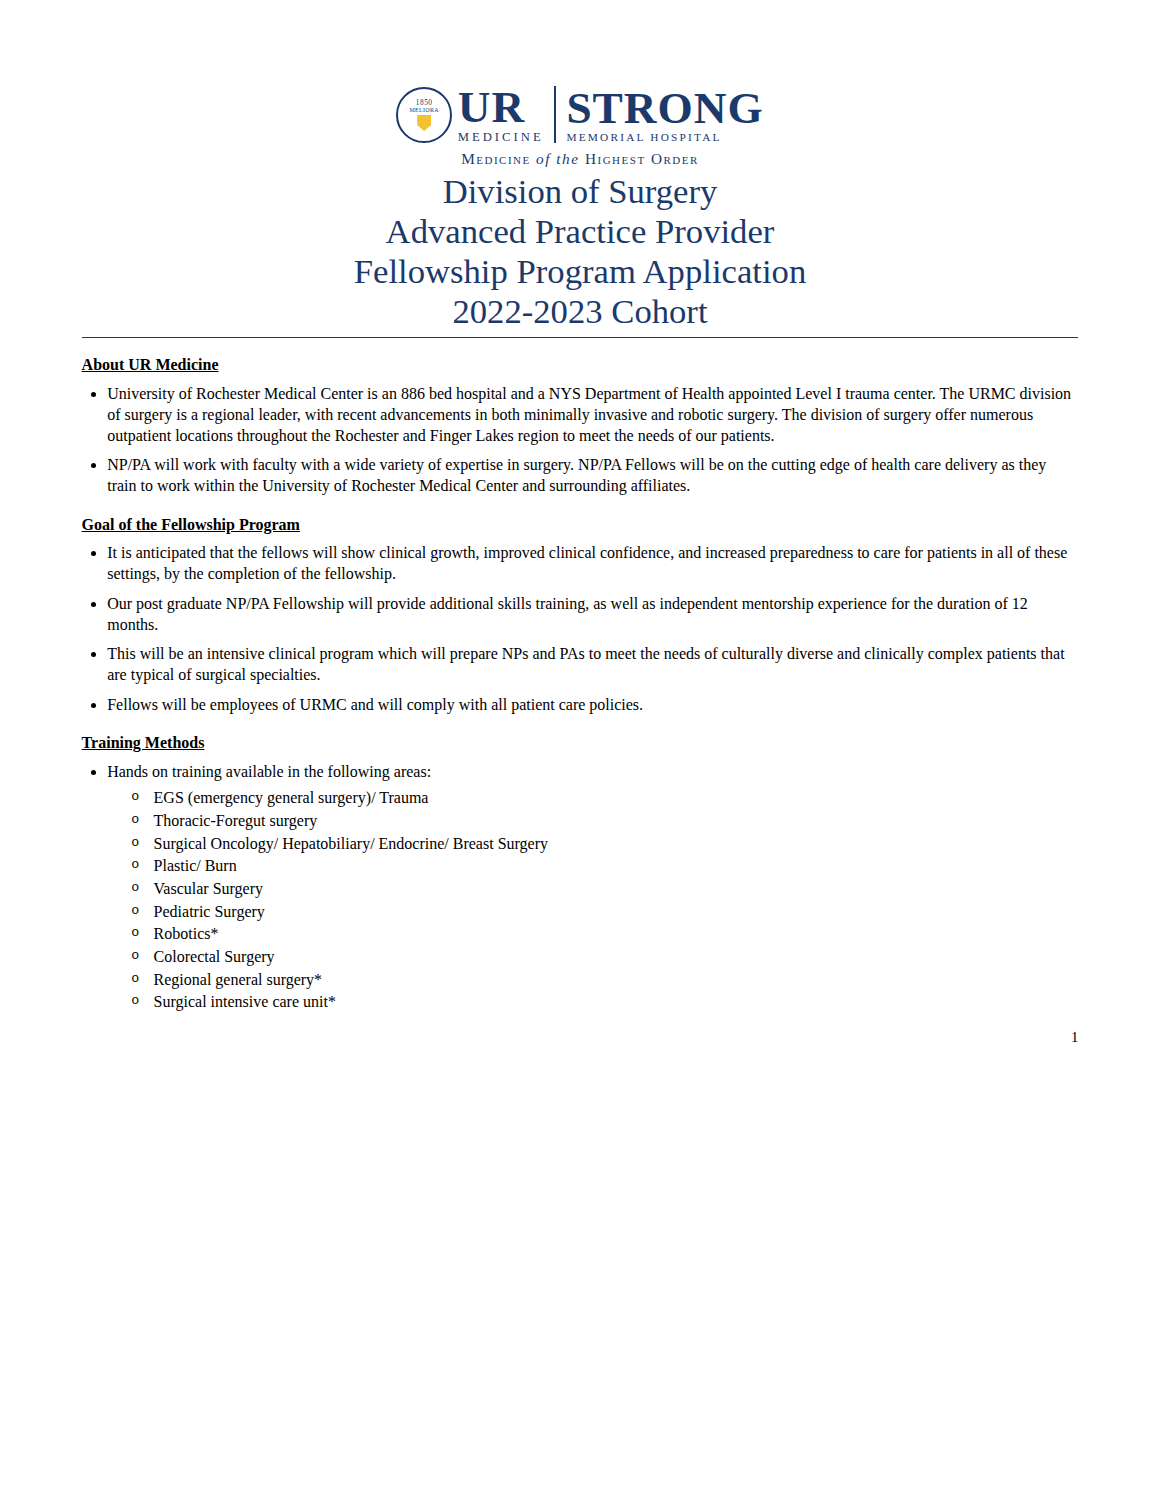1850 MELIORA
UR MEDICINE
STRONG MEMORIAL HOSPITAL
Medicine of the Highest Order
Division of Surgery
Advanced Practice Provider
Fellowship Program Application
2022-2023 Cohort
About UR Medicine
University of Rochester Medical Center is an 886 bed hospital and a NYS Department of Health appointed Level I trauma center. The URMC division of surgery is a regional leader, with recent advancements in both minimally invasive and robotic surgery. The division of surgery offer numerous outpatient locations throughout the Rochester and Finger Lakes region to meet the needs of our patients.
NP/PA will work with faculty with a wide variety of expertise in surgery. NP/PA Fellows will be on the cutting edge of health care delivery as they train to work within the University of Rochester Medical Center and surrounding affiliates.
Goal of the Fellowship Program
It is anticipated that the fellows will show clinical growth, improved clinical confidence, and increased preparedness to care for patients in all of these settings, by the completion of the fellowship.
Our post graduate NP/PA Fellowship will provide additional skills training, as well as independent mentorship experience for the duration of 12 months.
This will be an intensive clinical program which will prepare NPs and PAs to meet the needs of culturally diverse and clinically complex patients that are typical of surgical specialties.
Fellows will be employees of URMC and will comply with all patient care policies.
Training Methods
Hands on training available in the following areas:
EGS (emergency general surgery)/ Trauma
Thoracic-Foregut surgery
Surgical Oncology/ Hepatobiliary/ Endocrine/ Breast Surgery
Plastic/ Burn
Vascular Surgery
Pediatric Surgery
Robotics*
Colorectal Surgery
Regional general surgery*
Surgical intensive care unit*
1